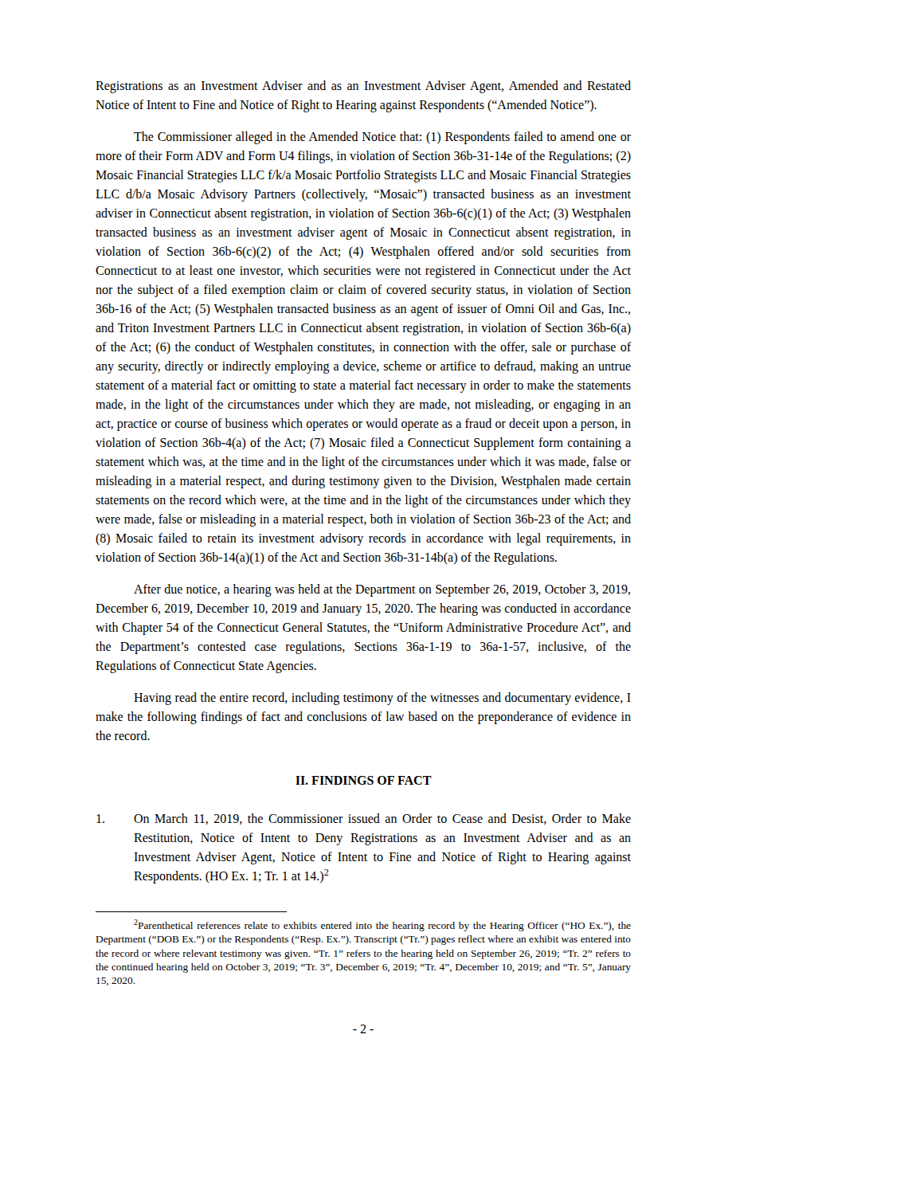Registrations as an Investment Adviser and as an Investment Adviser Agent, Amended and Restated Notice of Intent to Fine and Notice of Right to Hearing against Respondents (“Amended Notice”).
The Commissioner alleged in the Amended Notice that: (1) Respondents failed to amend one or more of their Form ADV and Form U4 filings, in violation of Section 36b-31-14e of the Regulations; (2) Mosaic Financial Strategies LLC f/k/a Mosaic Portfolio Strategists LLC and Mosaic Financial Strategies LLC d/b/a Mosaic Advisory Partners (collectively, “Mosaic”) transacted business as an investment adviser in Connecticut absent registration, in violation of Section 36b-6(c)(1) of the Act; (3) Westphalen transacted business as an investment adviser agent of Mosaic in Connecticut absent registration, in violation of Section 36b-6(c)(2) of the Act; (4) Westphalen offered and/or sold securities from Connecticut to at least one investor, which securities were not registered in Connecticut under the Act nor the subject of a filed exemption claim or claim of covered security status, in violation of Section 36b-16 of the Act; (5) Westphalen transacted business as an agent of issuer of Omni Oil and Gas, Inc., and Triton Investment Partners LLC in Connecticut absent registration, in violation of Section 36b-6(a) of the Act; (6) the conduct of Westphalen constitutes, in connection with the offer, sale or purchase of any security, directly or indirectly employing a device, scheme or artifice to defraud, making an untrue statement of a material fact or omitting to state a material fact necessary in order to make the statements made, in the light of the circumstances under which they are made, not misleading, or engaging in an act, practice or course of business which operates or would operate as a fraud or deceit upon a person, in violation of Section 36b-4(a) of the Act; (7) Mosaic filed a Connecticut Supplement form containing a statement which was, at the time and in the light of the circumstances under which it was made, false or misleading in a material respect, and during testimony given to the Division, Westphalen made certain statements on the record which were, at the time and in the light of the circumstances under which they were made, false or misleading in a material respect, both in violation of Section 36b-23 of the Act; and (8) Mosaic failed to retain its investment advisory records in accordance with legal requirements, in violation of Section 36b-14(a)(1) of the Act and Section 36b-31-14b(a) of the Regulations.
After due notice, a hearing was held at the Department on September 26, 2019, October 3, 2019, December 6, 2019, December 10, 2019 and January 15, 2020. The hearing was conducted in accordance with Chapter 54 of the Connecticut General Statutes, the “Uniform Administrative Procedure Act”, and the Department’s contested case regulations, Sections 36a-1-19 to 36a-1-57, inclusive, of the Regulations of Connecticut State Agencies.
Having read the entire record, including testimony of the witnesses and documentary evidence, I make the following findings of fact and conclusions of law based on the preponderance of evidence in the record.
II. FINDINGS OF FACT
1.
On March 11, 2019, the Commissioner issued an Order to Cease and Desist, Order to Make Restitution, Notice of Intent to Deny Registrations as an Investment Adviser and as an Investment Adviser Agent, Notice of Intent to Fine and Notice of Right to Hearing against Respondents. (HO Ex. 1; Tr. 1 at 14.)2
2Parenthetical references relate to exhibits entered into the hearing record by the Hearing Officer (“HO Ex.”), the Department (“DOB Ex.”) or the Respondents (“Resp. Ex.”). Transcript (“Tr.”) pages reflect where an exhibit was entered into the record or where relevant testimony was given. “Tr. 1” refers to the hearing held on September 26, 2019; “Tr. 2” refers to the continued hearing held on October 3, 2019; “Tr. 3”, December 6, 2019; “Tr. 4”, December 10, 2019; and “Tr. 5”, January 15, 2020.
- 2 -